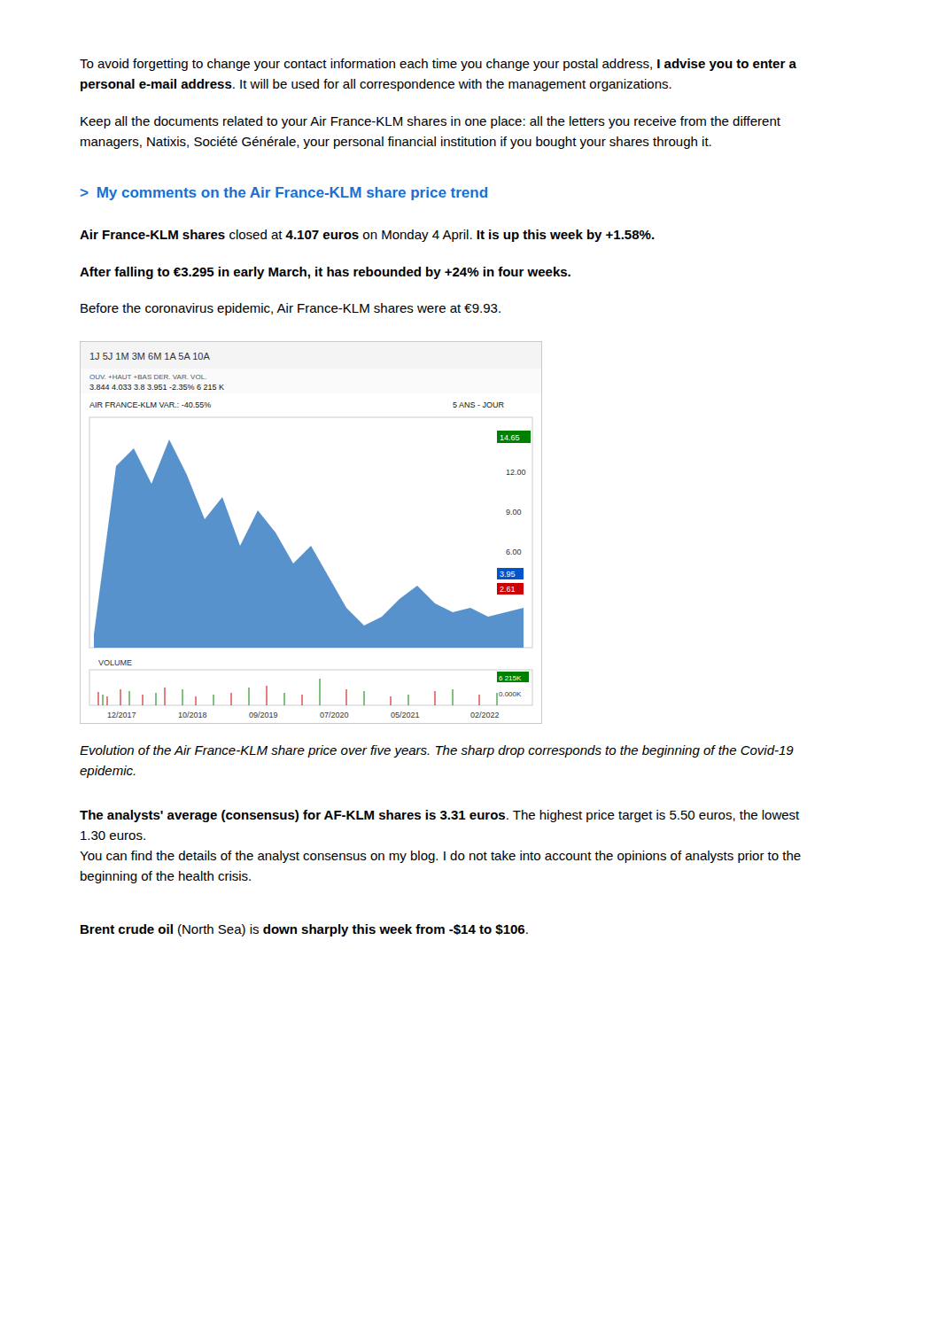To avoid forgetting to change your contact information each time you change your postal address, I advise you to enter a personal e-mail address. It will be used for all correspondence with the management organizations.
Keep all the documents related to your Air France-KLM shares in one place: all the letters you receive from the different managers, Natixis, Société Générale, your personal financial institution if you bought your shares through it.
> My comments on the Air France-KLM share price trend
Air France-KLM shares closed at 4.107 euros on Monday 4 April. It is up this week by +1.58%.
After falling to €3.295 in early March, it has rebounded by +24% in four weeks.
Before the coronavirus epidemic, Air France-KLM shares were at €9.93.
Evolution of the Air France-KLM share price over five years. The sharp drop corresponds to the beginning of the Covid-19 epidemic.
The analysts' average (consensus) for AF-KLM shares is 3.31 euros. The highest price target is 5.50 euros, the lowest 1.30 euros.
You can find the details of the analyst consensus on my blog. I do not take into account the opinions of analysts prior to the beginning of the health crisis.
Brent crude oil (North Sea) is down sharply this week from -$14 to $106.